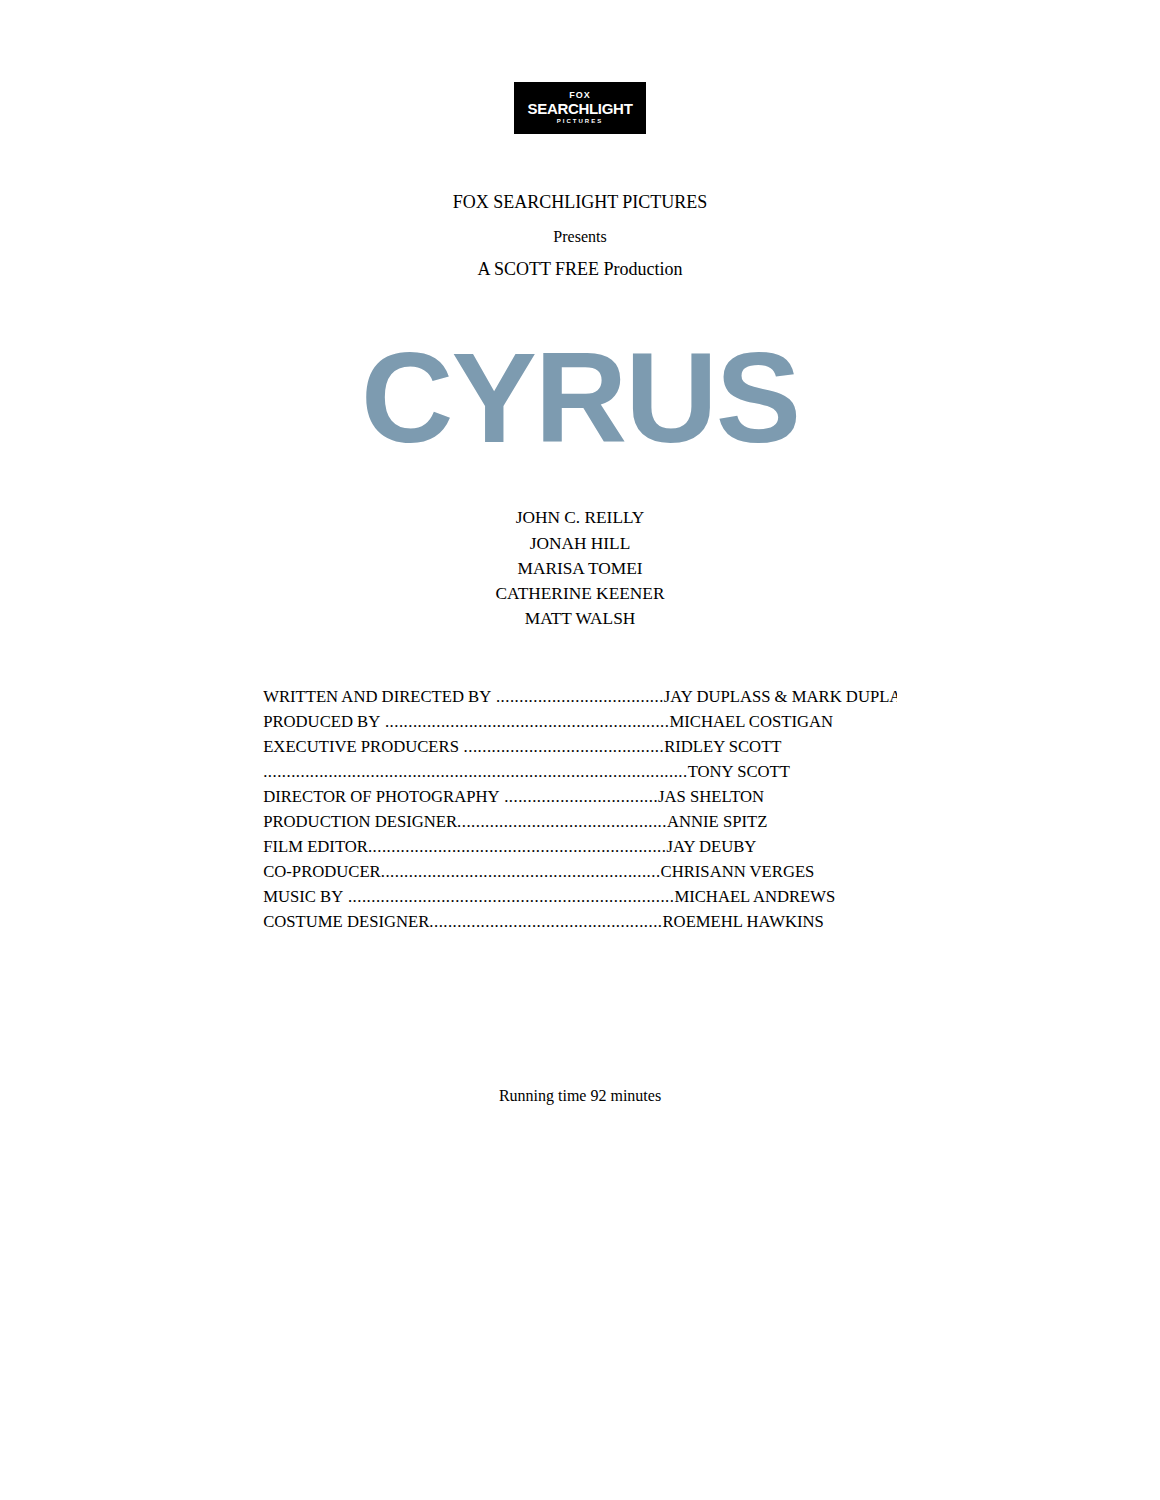FOX SEARCHLIGHT PICTURES
FOX SEARCHLIGHT PICTURES
Presents
A SCOTT FREE Production
CYRUS
JOHN C. REILLY
JONAH HILL
MARISA TOMEI
CATHERINE KEENER
MATT WALSH
WRITTEN AND DIRECTED BY .................................... JAY DUPLASS & MARK DUPLASS PRODUCED BY ............................................................. MICHAEL COSTIGAN EXECUTIVE PRODUCERS ........................................... RIDLEY SCOTT ........................................................................................... TONY SCOTT DIRECTOR OF PHOTOGRAPHY ................................. JAS SHELTON PRODUCTION DESIGNER............................................. ANNIE SPITZ FILM EDITOR................................................................ JAY DEUBY CO-PRODUCER............................................................ CHRISANN VERGES MUSIC BY ...................................................................... MICHAEL ANDREWS COSTUME DESIGNER.................................................. ROEMEHL HAWKINS
Running time 92 minutes